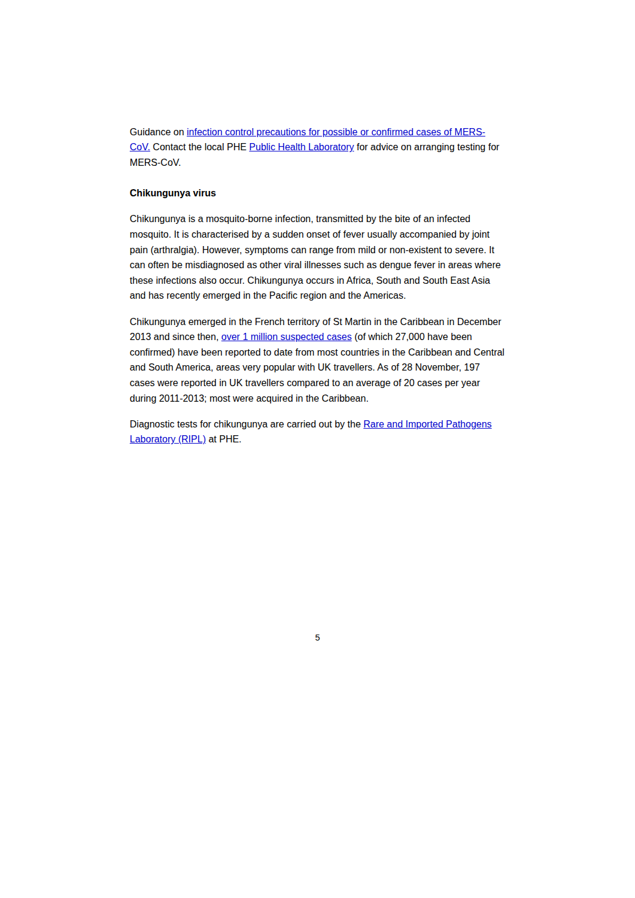Guidance on infection control precautions for possible or confirmed cases of MERS-CoV. Contact the local PHE Public Health Laboratory for advice on arranging testing for MERS-CoV.
Chikungunya virus
Chikungunya is a mosquito-borne infection, transmitted by the bite of an infected mosquito. It is characterised by a sudden onset of fever usually accompanied by joint pain (arthralgia). However, symptoms can range from mild or non-existent to severe. It can often be misdiagnosed as other viral illnesses such as dengue fever in areas where these infections also occur. Chikungunya occurs in Africa, South and South East Asia and has recently emerged in the Pacific region and the Americas.
Chikungunya emerged in the French territory of St Martin in the Caribbean in December 2013 and since then, over 1 million suspected cases (of which 27,000 have been confirmed) have been reported to date from most countries in the Caribbean and Central and South America, areas very popular with UK travellers. As of 28 November, 197 cases were reported in UK travellers compared to an average of 20 cases per year during 2011-2013; most were acquired in the Caribbean.
Diagnostic tests for chikungunya are carried out by the Rare and Imported Pathogens Laboratory (RIPL) at PHE.
5